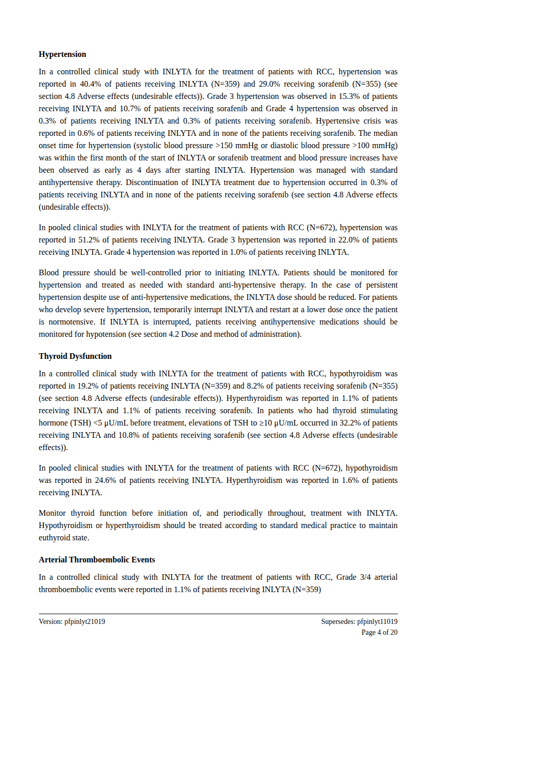Hypertension
In a controlled clinical study with INLYTA for the treatment of patients with RCC, hypertension was reported in 40.4% of patients receiving INLYTA (N=359) and 29.0% receiving sorafenib (N=355) (see section 4.8 Adverse effects (undesirable effects)). Grade 3 hypertension was observed in 15.3% of patients receiving INLYTA and 10.7% of patients receiving sorafenib and Grade 4 hypertension was observed in 0.3% of patients receiving INLYTA and 0.3% of patients receiving sorafenib. Hypertensive crisis was reported in 0.6% of patients receiving INLYTA and in none of the patients receiving sorafenib. The median onset time for hypertension (systolic blood pressure >150 mmHg or diastolic blood pressure >100 mmHg) was within the first month of the start of INLYTA or sorafenib treatment and blood pressure increases have been observed as early as 4 days after starting INLYTA. Hypertension was managed with standard antihypertensive therapy. Discontinuation of INLYTA treatment due to hypertension occurred in 0.3% of patients receiving INLYTA and in none of the patients receiving sorafenib (see section 4.8 Adverse effects (undesirable effects)).
In pooled clinical studies with INLYTA for the treatment of patients with RCC (N=672), hypertension was reported in 51.2% of patients receiving INLYTA. Grade 3 hypertension was reported in 22.0% of patients receiving INLYTA. Grade 4 hypertension was reported in 1.0% of patients receiving INLYTA.
Blood pressure should be well-controlled prior to initiating INLYTA. Patients should be monitored for hypertension and treated as needed with standard anti-hypertensive therapy. In the case of persistent hypertension despite use of anti-hypertensive medications, the INLYTA dose should be reduced. For patients who develop severe hypertension, temporarily interrupt INLYTA and restart at a lower dose once the patient is normotensive. If INLYTA is interrupted, patients receiving antihypertensive medications should be monitored for hypotension (see section 4.2 Dose and method of administration).
Thyroid Dysfunction
In a controlled clinical study with INLYTA for the treatment of patients with RCC, hypothyroidism was reported in 19.2% of patients receiving INLYTA (N=359) and 8.2% of patients receiving sorafenib (N=355) (see section 4.8 Adverse effects (undesirable effects)). Hyperthyroidism was reported in 1.1% of patients receiving INLYTA and 1.1% of patients receiving sorafenib. In patients who had thyroid stimulating hormone (TSH) <5 μU/mL before treatment, elevations of TSH to ≥10 μU/mL occurred in 32.2% of patients receiving INLYTA and 10.8% of patients receiving sorafenib (see section 4.8 Adverse effects (undesirable effects)).
In pooled clinical studies with INLYTA for the treatment of patients with RCC (N=672), hypothyroidism was reported in 24.6% of patients receiving INLYTA. Hyperthyroidism was reported in 1.6% of patients receiving INLYTA.
Monitor thyroid function before initiation of, and periodically throughout, treatment with INLYTA. Hypothyroidism or hyperthyroidism should be treated according to standard medical practice to maintain euthyroid state.
Arterial Thromboembolic Events
In a controlled clinical study with INLYTA for the treatment of patients with RCC, Grade 3/4 arterial thromboembolic events were reported in 1.1% of patients receiving INLYTA (N=359)
Version: pfpinlyt21019
Supersedes: pfpinlyt11019
Page 4 of 20